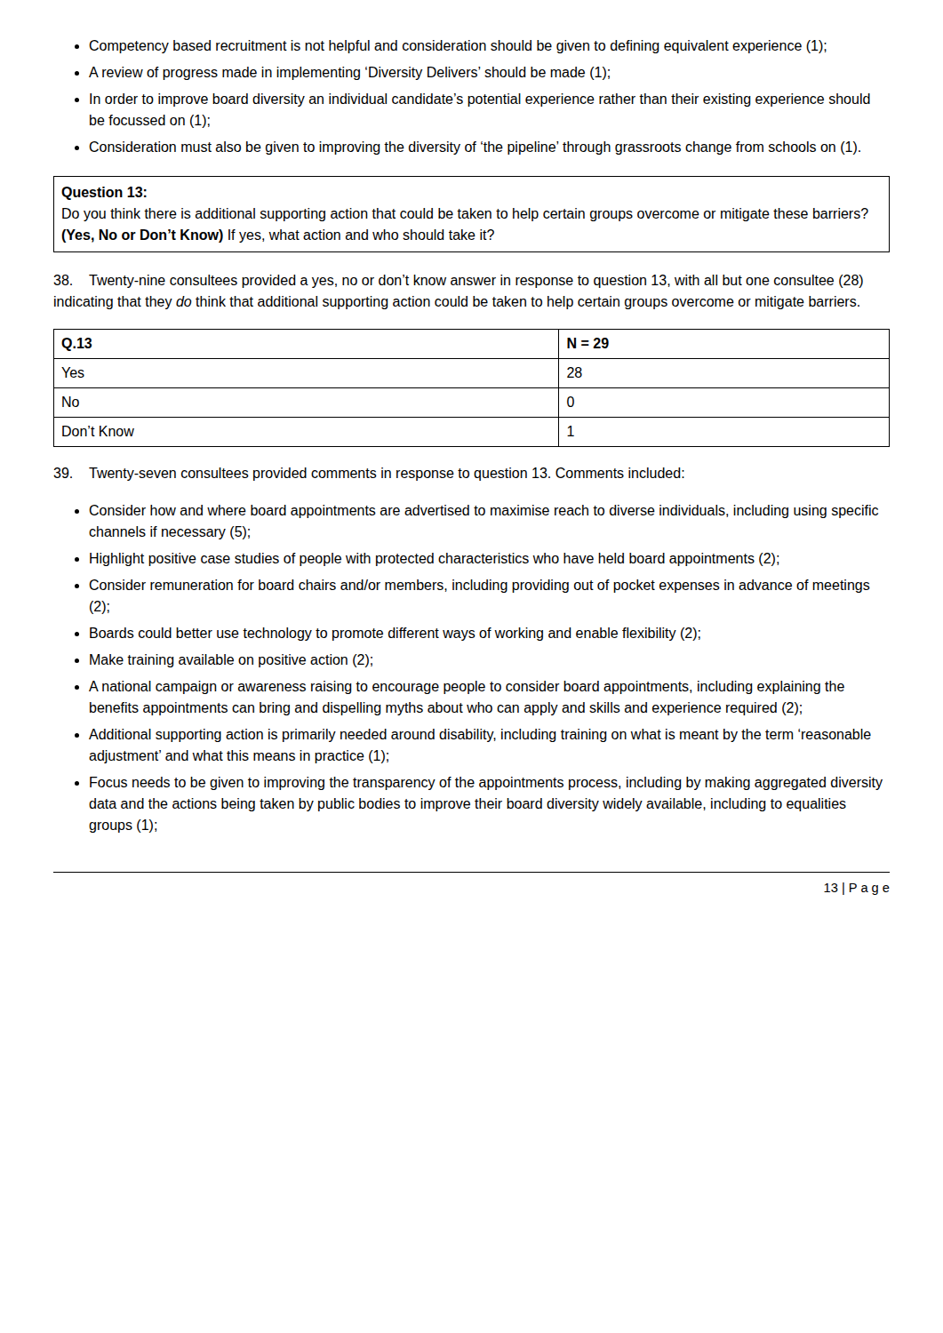Competency based recruitment is not helpful and consideration should be given to defining equivalent experience (1);
A review of progress made in implementing ‘Diversity Delivers’ should be made (1);
In order to improve board diversity an individual candidate’s potential experience rather than their existing experience should be focussed on (1);
Consideration must also be given to improving the diversity of ‘the pipeline’ through grassroots change from schools on (1).
Question 13:
Do you think there is additional supporting action that could be taken to help certain groups overcome or mitigate these barriers? (Yes, No or Don’t Know) If yes, what action and who should take it?
38. Twenty-nine consultees provided a yes, no or don’t know answer in response to question 13, with all but one consultee (28) indicating that they do think that additional supporting action could be taken to help certain groups overcome or mitigate barriers.
| Q.13 | N = 29 |
| --- | --- |
| Yes | 28 |
| No | 0 |
| Don’t Know | 1 |
39. Twenty-seven consultees provided comments in response to question 13. Comments included:
Consider how and where board appointments are advertised to maximise reach to diverse individuals, including using specific channels if necessary (5);
Highlight positive case studies of people with protected characteristics who have held board appointments (2);
Consider remuneration for board chairs and/or members, including providing out of pocket expenses in advance of meetings (2);
Boards could better use technology to promote different ways of working and enable flexibility (2);
Make training available on positive action (2);
A national campaign or awareness raising to encourage people to consider board appointments, including explaining the benefits appointments can bring and dispelling myths about who can apply and skills and experience required (2);
Additional supporting action is primarily needed around disability, including training on what is meant by the term ‘reasonable adjustment’ and what this means in practice (1);
Focus needs to be given to improving the transparency of the appointments process, including by making aggregated diversity data and the actions being taken by public bodies to improve their board diversity widely available, including to equalities groups (1);
13 | P a g e